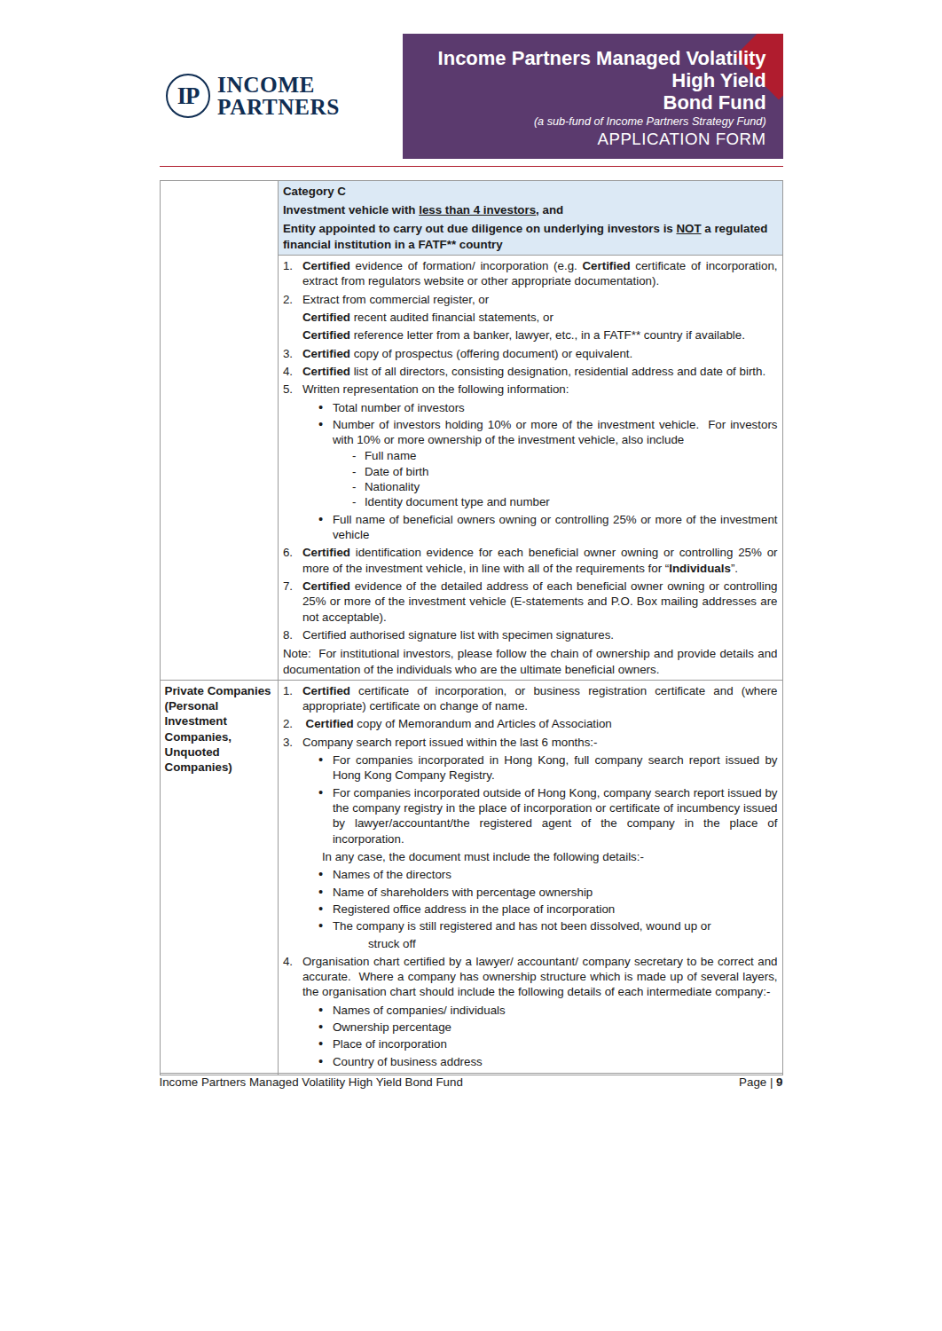IP
INCOME
PARTNERS
Income Partners Managed Volatility High Yield
Bond Fund
(a sub-fund of Income Partners Strategy Fund)
APPLICATION FORM
| | Category C Investment vehicle with less than 4 investors , and Entity appointed to carry out due diligence on underlying investors is NOT a regulated financial institution in a FATF** country |
| Certified evidence of formation/ incorporation (e.g. Certified certificate of incorporation, extract from regulators website or other appropriate documentation). Extract from commercial register, or Certified recent audited financial statements, or Certified reference letter from a banker, lawyer, etc., in a FATF** country if available. Certified copy of prospectus (offering document) or equivalent. Certified list of all directors, consisting designation, residential address and date of birth. Written representation on the following information: Total number of investors Number of investors holding 10% or more of the investment vehicle. For investors with 10% or more ownership of the investment vehicle, also include Full name Date of birth Nationality Identity document type and number Full name of beneficial owners owning or controlling 25% or more of the investment vehicle Certified identification evidence for each beneficial owner owning or controlling 25% or more of the investment vehicle, in line with all of the requirements for “ Individuals ”. Certified evidence of the detailed address of each beneficial owner owning or controlling 25% or more of the investment vehicle (E-statements and P.O. Box mailing addresses are not acceptable). Certified authorised signature list with specimen signatures. Note: For institutional investors, please follow the chain of ownership and provide details and documentation of the individuals who are the ultimate beneficial owners. |
| Private Companies (Personal Investment Companies, Unquoted Companies) | Certified certificate of incorporation, or business registration certificate and (where appropriate) certificate on change of name. Certified copy of Memorandum and Articles of Association Company search report issued within the last 6 months:- For companies incorporated in Hong Kong, full company search report issued by Hong Kong Company Registry. For companies incorporated outside of Hong Kong, company search report issued by the company registry in the place of incorporation or certificate of incumbency issued by lawyer/accountant/the registered agent of the company in the place of incorporation. In any case, the document must include the following details:- Names of the directors Name of shareholders with percentage ownership Registered office address in the place of incorporation The company is still registered and has not been dissolved, wound up or struck off Organisation chart certified by a lawyer/ accountant/ company secretary to be correct and accurate. Where a company has ownership structure which is made up of several layers, the organisation chart should include the following details of each intermediate company:- Names of companies/ individuals Ownership percentage Place of incorporation Country of business address |
Income Partners Managed Volatility High Yield Bond Fund
Page | 9